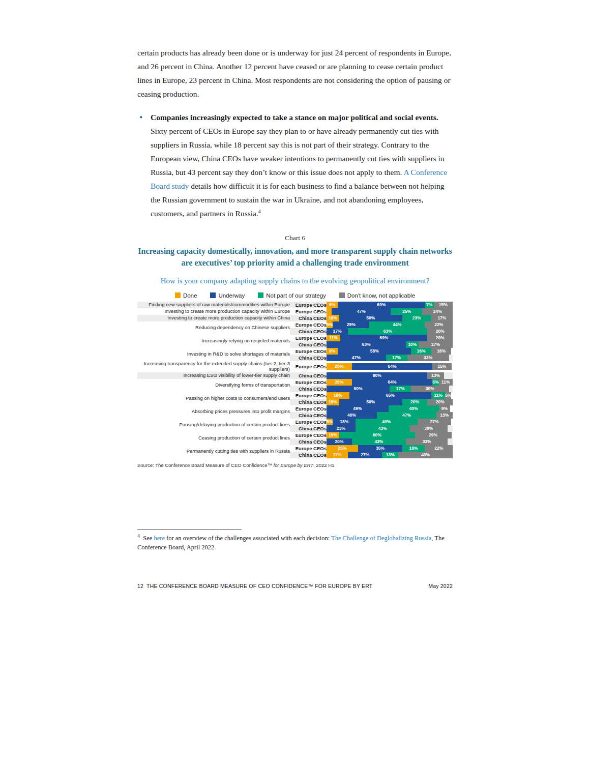certain products has already been done or is underway for just 24 percent of respondents in Europe, and 26 percent in China. Another 12 percent have ceased or are planning to cease certain product lines in Europe, 23 percent in China. Most respondents are not considering the option of pausing or ceasing production.
Companies increasingly expected to take a stance on major political and social events. Sixty percent of CEOs in Europe say they plan to or have already permanently cut ties with suppliers in Russia, while 18 percent say this is not part of their strategy. Contrary to the European view, China CEOs have weaker intentions to permanently cut ties with suppliers in Russia, but 43 percent say they don’t know or this issue does not apply to them. A Conference Board study details how difficult it is for each business to find a balance between not helping the Russian government to sustain the war in Ukraine, and not abandoning employees, customers, and partners in Russia.4
Chart 6
Increasing capacity domestically, innovation, and more transparent supply chain networks are executives’ top priority amid a challenging trade environment
How is your company adapting supply chains to the evolving geopolitical environment?
Done Underway Not part of our strategy Don't know, not applicable
| Finding new suppliers of raw materials/commodities within Europe | Europe CEOs | 9% 69% 7% 15% |
| Investing to create more production capacity within Europe | Europe CEOs | 47% 25% 24% |
| Investing to create more production capacity within China | China CEOs | 10% 50% 23% 17% |
| Reducing dependency on Chinese suppliers | Europe CEOs | 5% 29% 44% 22% |
| China CEOs | 17% 63% 20% |
| Increasingly relying on recycled materials | Europe CEOs | 11% 69% 20% |
| China CEOs | 63% 10% 27% |
| Investing in R&D to solve shortages of materials | Europe CEOs | 9% 58% 16% 16% |
| China CEOs | 47% 17% 33% |
| Increasing transparency for the extended supply chains (tier-2, tier-3 suppliers) | Europe CEOs | 20% 64% 15% |
| Increasing ESG visibility of lower-tier supply chain | China CEOs | 80% 13% |
| Diversifying forms of transportation | Europe CEOs | 20% 64% 5% 11% |
| China CEOs | 50% 17% 30% |
| Passing on higher costs to consumers/end users | Europe CEOs | 18% 65% 11% 5% |
| China CEOs | 10% 50% 20% 20% |
| Absorbing prices pressures into profit margins | Europe CEOs | 49% 40% 9% |
| China CEOs | 40% 47% 13% |
| Pausing/delaying production of certain product lines | Europe CEOs | 5% 18% 49% 27% |
| China CEOs | 23% 43% 30% |
| Ceasing production of certain product lines | Europe CEOs | 10% 60% 29% |
| China CEOs | 20% 43% 33% |
| Permanently cutting ties with suppliers in Russia | Europe CEOs | 25% 35% 18% 22% |
| China CEOs | 17% 27% 13% 43% |
Source: The Conference Board Measure of CEO Confidence™ for Europe by ERT, 2022 H1
4 See here for an overview of the challenges associated with each decision: The Challenge of Deglobalizing Russia, The Conference Board, April 2022.
12 The Conference Board Measure of CEO Confidence™ for Europe by ERT
May 2022